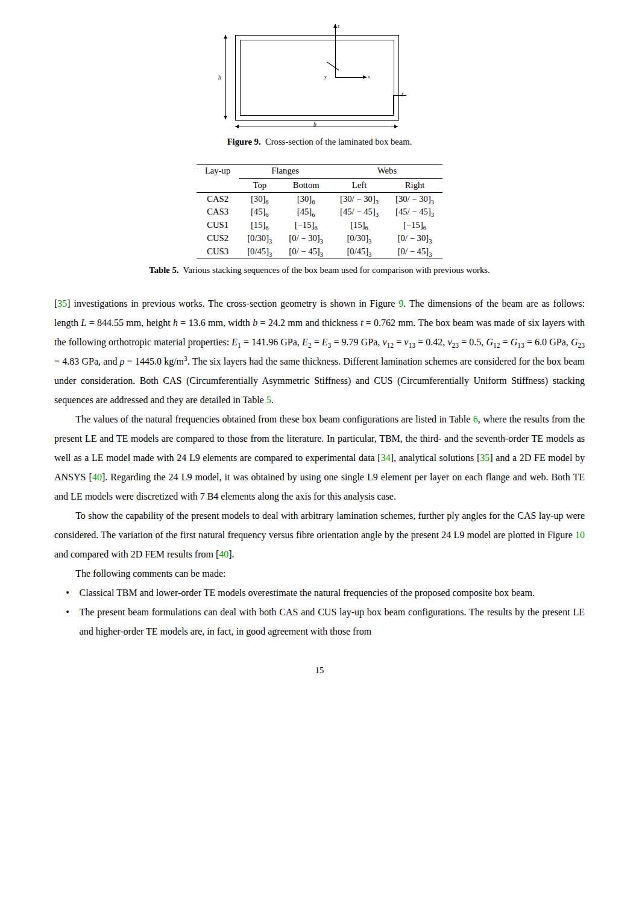z
x
y
h
b
t
Figure 9. Cross-section of the laminated box beam.
| Lay-up | Flanges | Webs |
| --- | --- | --- |
| | Top | Bottom | Left | Right |
| CAS2 | [30] 6 | [30] 6 | [30/ − 30] 3 | [30/ − 30] 3 |
| CAS3 | [45] 6 | [45] 6 | [45/ − 45] 3 | [45/ − 45] 3 |
| CUS1 | [15] 6 | [−15] 6 | [15] 6 | [−15] 6 |
| CUS2 | [0/30] 3 | [0/ − 30] 3 | [0/30] 3 | [0/ − 30] 3 |
| CUS3 | [0/45] 3 | [0/ − 45] 3 | [0/45] 3 | [0/ − 45] 3 |
Table 5. Various stacking sequences of the box beam used for comparison with previous works.
[35] investigations in previous works. The cross-section geometry is shown in Figure 9. The dimensions of the beam are as follows: length L = 844.55 mm, height h = 13.6 mm, width b = 24.2 mm and thickness t = 0.762 mm. The box beam was made of six layers with the following orthotropic material properties: E1 = 141.96 GPa, E2 = E3 = 9.79 GPa, ν12 = ν13 = 0.42, ν23 = 0.5, G12 = G13 = 6.0 GPa, G23 = 4.83 GPa, and ρ = 1445.0 kg/m3. The six layers had the same thickness. Different lamination schemes are considered for the box beam under consideration. Both CAS (Circumferentially Asymmetric Stiffness) and CUS (Circumferentially Uniform Stiffness) stacking sequences are addressed and they are detailed in Table 5.
The values of the natural frequencies obtained from these box beam configurations are listed in Table 6, where the results from the present LE and TE models are compared to those from the literature. In particular, TBM, the third- and the seventh-order TE models as well as a LE model made with 24 L9 elements are compared to experimental data [34], analytical solutions [35] and a 2D FE model by ANSYS [40]. Regarding the 24 L9 model, it was obtained by using one single L9 element per layer on each flange and web. Both TE and LE models were discretized with 7 B4 elements along the axis for this analysis case.
To show the capability of the present models to deal with arbitrary lamination schemes, further ply angles for the CAS lay-up were considered. The variation of the first natural frequency versus fibre orientation angle by the present 24 L9 model are plotted in Figure 10 and compared with 2D FEM results from [40].
The following comments can be made:
Classical TBM and lower-order TE models overestimate the natural frequencies of the proposed composite box beam.
The present beam formulations can deal with both CAS and CUS lay-up box beam configurations. The results by the present LE and higher-order TE models are, in fact, in good agreement with those from
15